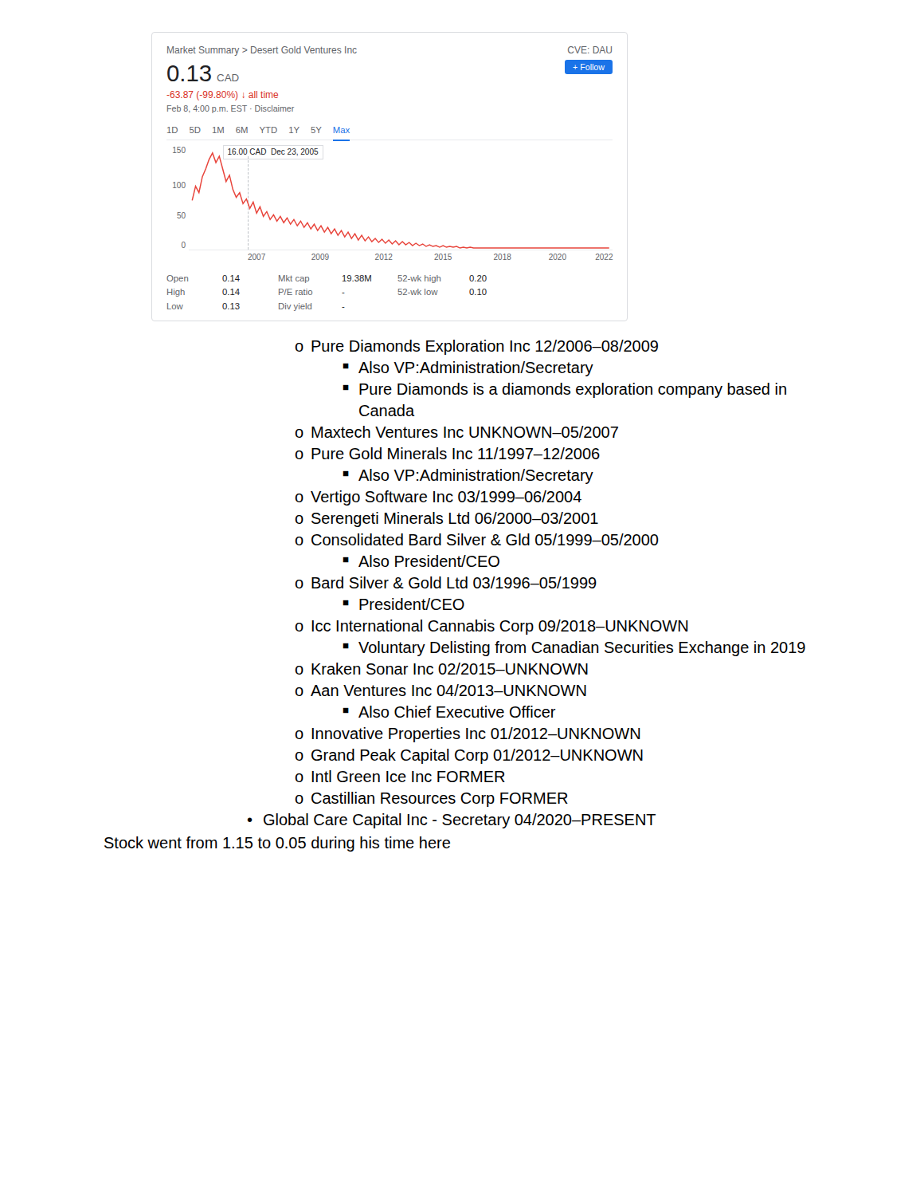Market Summary > Desert Gold Ventures Inc
CVE: DAU
+ Follow
0.13 CAD
-63.87 (-99.80%) ↓ all time
Feb 8, 4:00 p.m. EST · Disclaimer
1D 5D 1M 6M YTD 1Y 5Y Max
150 100 50 0
16.00 CAD Dec 23, 2005
2007 2009 2012 2015 2018 2020 2022
Open
0.14
Mkt cap
19.38M
52-wk high
0.20
High
0.14
P/E ratio
-
52-wk low
0.10
Low
0.13
Div yield
-
o Pure Diamonds Exploration Inc 12/2006–08/2009
■Also VP:Administration/Secretary
■Pure Diamonds is a diamonds exploration company based in Canada
o Maxtech Ventures Inc UNKNOWN–05/2007
o Pure Gold Minerals Inc 11/1997–12/2006
■Also VP:Administration/Secretary
o Vertigo Software Inc 03/1999–06/2004
o Serengeti Minerals Ltd 06/2000–03/2001
o Consolidated Bard Silver & Gld 05/1999–05/2000
■Also President/CEO
o Bard Silver & Gold Ltd 03/1996–05/1999
■President/CEO
o Icc International Cannabis Corp 09/2018–UNKNOWN
■Voluntary Delisting from Canadian Securities Exchange in 2019
o Kraken Sonar Inc 02/2015–UNKNOWN
o Aan Ventures Inc 04/2013–UNKNOWN
■Also Chief Executive Officer
o Innovative Properties Inc 01/2012–UNKNOWN
o Grand Peak Capital Corp 01/2012–UNKNOWN
o Intl Green Ice Inc FORMER
o Castillian Resources Corp FORMER
•Global Care Capital Inc - Secretary 04/2020–PRESENT
Stock went from 1.15 to 0.05 during his time here